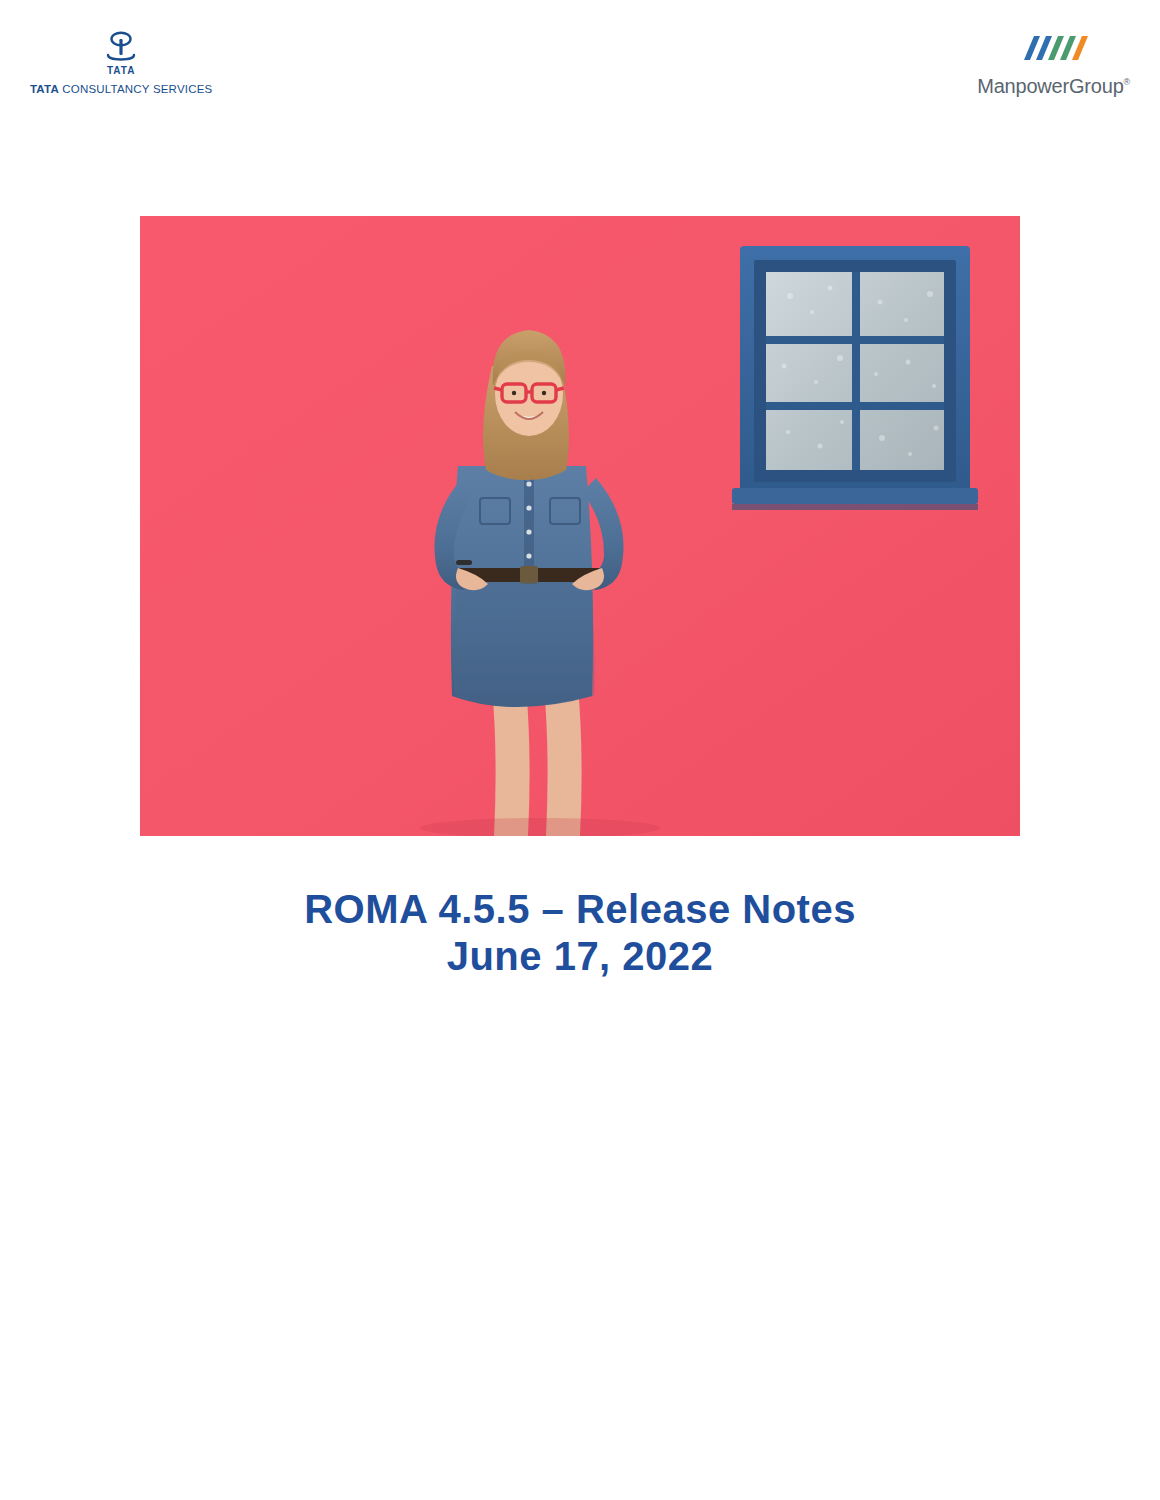TATA TATA CONSULTANCY SERVICES
ManpowerGroup®
ROMA 4.5.5 – Release Notes June 17, 2022